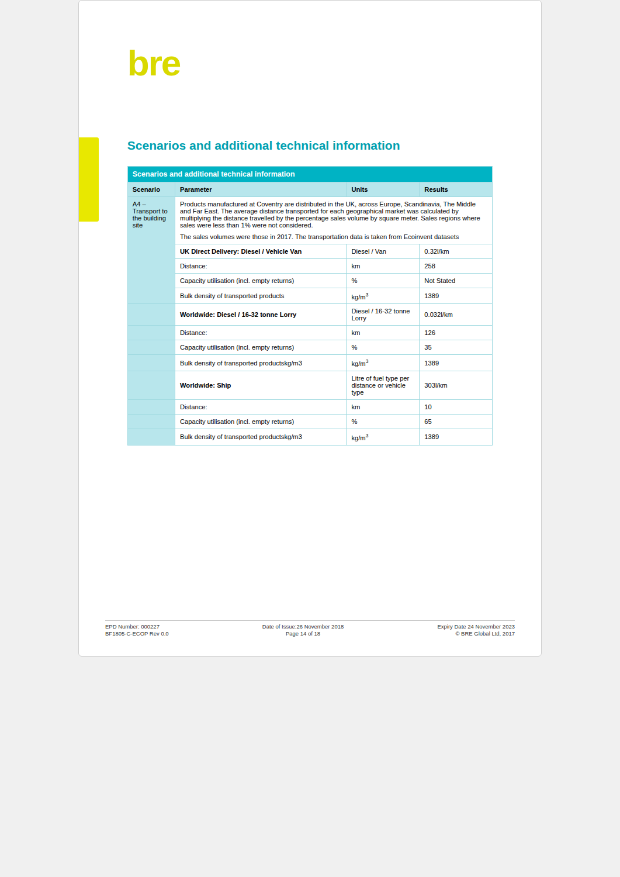bre
Scenarios and additional technical information
Scenarios and additional technical information
| Scenario | Parameter | Units | Results |
| --- | --- | --- | --- |
| A4 – Transport to the building site | Products manufactured at Coventry are distributed in the UK, across Europe, Scandinavia, The Middle and Far East. The average distance transported for each geographical market was calculated by multiplying the distance travelled by the percentage sales volume by square meter. Sales regions where sales were less than 1% were not considered. The sales volumes were those in 2017. The transportation data is taken from Ecoinvent datasets |
| UK Direct Delivery: Diesel / Vehicle Van | Diesel / Van | 0.32l/km |
| Distance: | km | 258 |
| Capacity utilisation (incl. empty returns) | % | Not Stated |
| Bulk density of transported products | kg/m 3 | 1389 |
| | Worldwide: Diesel / 16-32 tonne Lorry | Diesel / 16-32 tonne Lorry | 0.032l/km |
| | Distance: | km | 126 |
| | Capacity utilisation (incl. empty returns) | % | 35 |
| | Bulk density of transported productskg/m3 | kg/m 3 | 1389 |
| | Worldwide: Ship | Litre of fuel type per distance or vehicle type | 303l/km |
| | Distance: | km | 10 |
| | Capacity utilisation (incl. empty returns) | % | 65 |
| | Bulk density of transported productskg/m3 | kg/m 3 | 1389 |
EPD Number: 000227
BF1805-C-ECOP Rev 0.0
Date of Issue:26 November 2018
Page 14 of 18
Expiry Date 24 November 2023
© BRE Global Ltd, 2017